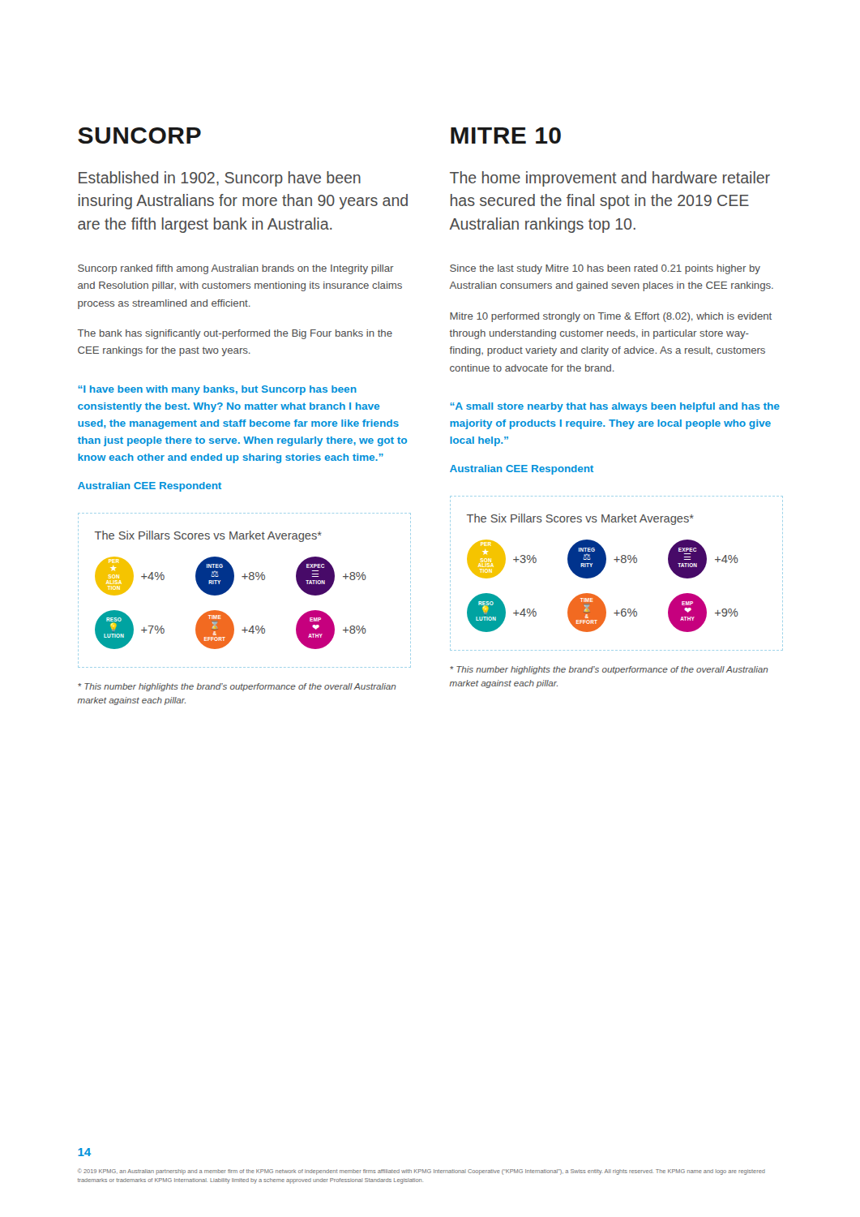SUNCORP
Established in 1902, Suncorp have been insuring Australians for more than 90 years and are the fifth largest bank in Australia.
Suncorp ranked fifth among Australian brands on the Integrity pillar and Resolution pillar, with customers mentioning its insurance claims process as streamlined and efficient.
The bank has significantly out-performed the Big Four banks in the CEE rankings for the past two years.
“I have been with many banks, but Suncorp has been consistently the best. Why? No matter what branch I have used, the management and staff become far more like friends than just people there to serve. When regularly there, we got to know each other and ended up sharing stories each time.”
Australian CEE Respondent
The Six Pillars Scores vs Market Averages*
PER★SON
ALISA
TION
+4%
INTEG⚖RITY
+8%
EXPEC☰TATION
+8%
RESO💡LUTION
+7%
TIME⌛&
EFFORT
+4%
EMP❤ATHY
+8%
* This number highlights the brand’s outperformance of the overall Australian market against each pillar.
MITRE 10
The home improvement and hardware retailer has secured the final spot in the 2019 CEE Australian rankings top 10.
Since the last study Mitre 10 has been rated 0.21 points higher by Australian consumers and gained seven places in the CEE rankings.
Mitre 10 performed strongly on Time & Effort (8.02), which is evident through understanding customer needs, in particular store way-finding, product variety and clarity of advice. As a result, customers continue to advocate for the brand.
“A small store nearby that has always been helpful and has the majority of products I require. They are local people who give local help.”
Australian CEE Respondent
The Six Pillars Scores vs Market Averages*
PER★SON
ALISA
TION
+3%
INTEG⚖RITY
+8%
EXPEC☰TATION
+4%
RESO💡LUTION
+4%
TIME⌛&
EFFORT
+6%
EMP❤ATHY
+9%
* This number highlights the brand’s outperformance of the overall Australian market against each pillar.
14
© 2019 KPMG, an Australian partnership and a member firm of the KPMG network of independent member firms affiliated with KPMG International Cooperative (“KPMG International”), a Swiss entity. All rights reserved. The KPMG name and logo are registered trademarks or trademarks of KPMG International. Liability limited by a scheme approved under Professional Standards Legislation.